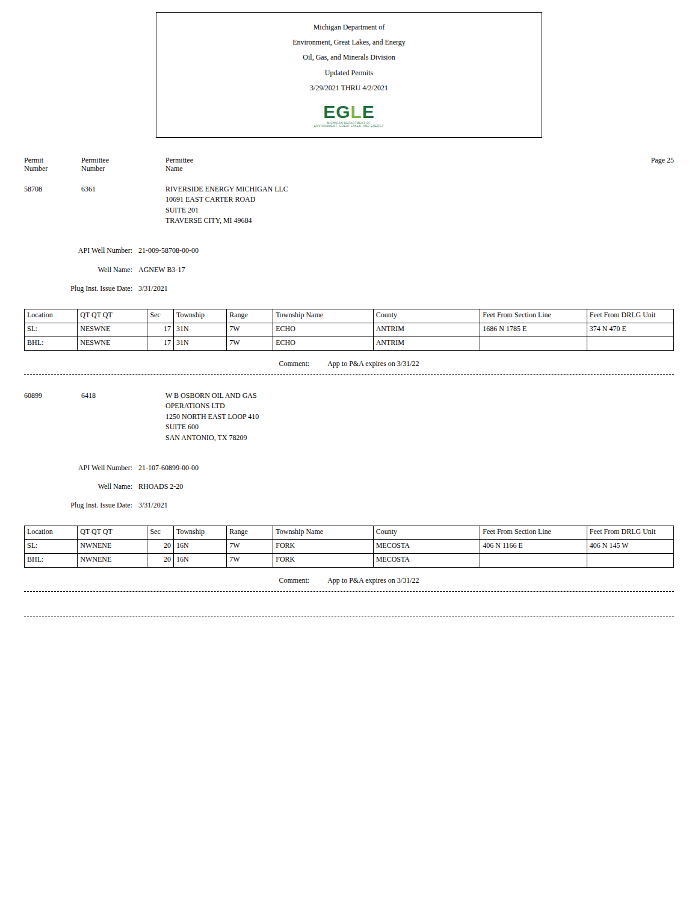Michigan Department of
Environment, Great Lakes, and Energy
Oil, Gas, and Minerals Division
Updated Permits
3/29/2021 THRU 4/2/2021
EGLE
MICHIGAN DEPARTMENT OF
ENVIRONMENT, GREAT LAKES, AND ENERGY
| Permit Number | Permittee Number | Permittee Name | Page 25 |
| 58708 | 6361 | RIVERSIDE ENERGY MICHIGAN LLC 10691 EAST CARTER ROAD SUITE 201 TRAVERSE CITY, MI 49684 | |
API Well Number: 21-009-58708-00-00
Well Name: AGNEW B3-17
Plug Inst. Issue Date: 3/31/2021
| Location | QT QT QT | Sec | Township | Range | Township Name | County | Feet From Section Line | Feet From DRLG Unit |
| --- | --- | --- | --- | --- | --- | --- | --- | --- |
| SL: | NESWNE | 17 | 31N | 7W | ECHO | ANTRIM | 1686 N 1785 E | 374 N 470 E |
| BHL: | NESWNE | 17 | 31N | 7W | ECHO | ANTRIM | | |
Comment: App to P&A expires on 3/31/22
| 60899 | 6418 | W B OSBORN OIL AND GAS OPERATIONS LTD 1250 NORTH EAST LOOP 410 SUITE 600 SAN ANTONIO, TX 78209 | |
API Well Number: 21-107-60899-00-00
Well Name: RHOADS 2-20
Plug Inst. Issue Date: 3/31/2021
| Location | QT QT QT | Sec | Township | Range | Township Name | County | Feet From Section Line | Feet From DRLG Unit |
| --- | --- | --- | --- | --- | --- | --- | --- | --- |
| SL: | NWNENE | 20 | 16N | 7W | FORK | MECOSTA | 406 N 1166 E | 406 N 145 W |
| BHL: | NWNENE | 20 | 16N | 7W | FORK | MECOSTA | | |
Comment: App to P&A expires on 3/31/22